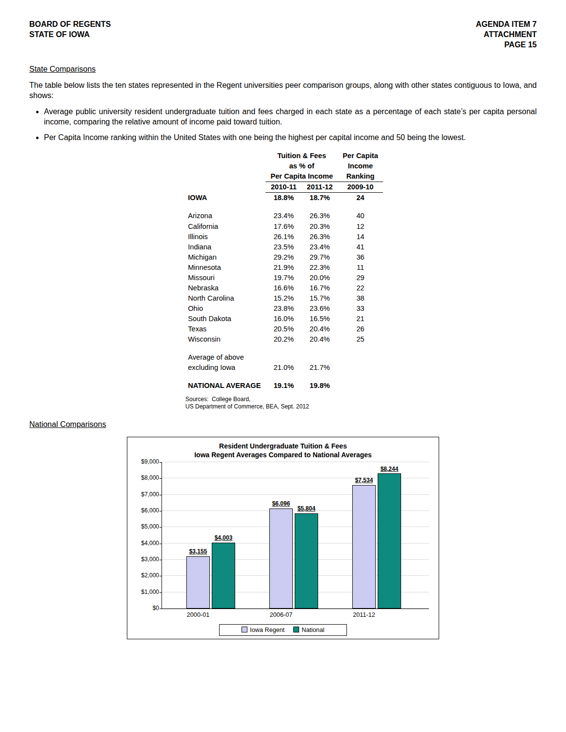BOARD OF REGENTS
STATE OF IOWA
AGENDA ITEM 7
ATTACHMENT
PAGE 15
State Comparisons
The table below lists the ten states represented in the Regent universities peer comparison groups, along with other states contiguous to Iowa, and shows:
Average public university resident undergraduate tuition and fees charged in each state as a percentage of each state’s per capita personal income, comparing the relative amount of income paid toward tuition.
Per Capita Income ranking within the United States with one being the highest per capital income and 50 being the lowest.
| | Tuition & Fees | Per Capita |
| | as % of | Income |
| | Per Capita Income | Ranking |
| | 2010-11 | 2011-12 | 2009-10 |
| IOWA | 18.8% | 18.7% | 24 |
| Arizona | 23.4% | 26.3% | 40 |
| California | 17.6% | 20.3% | 12 |
| Illinois | 26.1% | 26.3% | 14 |
| Indiana | 23.5% | 23.4% | 41 |
| Michigan | 29.2% | 29.7% | 36 |
| Minnesota | 21.9% | 22.3% | 11 |
| Missouri | 19.7% | 20.0% | 29 |
| Nebraska | 16.6% | 16.7% | 22 |
| North Carolina | 15.2% | 15.7% | 38 |
| Ohio | 23.8% | 23.6% | 33 |
| South Dakota | 16.0% | 16.5% | 21 |
| Texas | 20.5% | 20.4% | 26 |
| Wisconsin | 20.2% | 20.4% | 25 |
| Average of above | | | |
| excluding Iowa | 21.0% | 21.7% | |
| NATIONAL AVERAGE | 19.1% | 19.8% | |
Sources: College Board,
US Department of Commerce, BEA, Sept. 2012
National Comparisons
Resident Undergraduate Tuition & Fees
Iowa Regent Averages Compared to National Averages
$0
$1,000
$2,000
$3,000
$4,000
$5,000
$6,000
$7,000
$8,000
$9,000
$3,155
$4,003
$6,096
$5,804
$7,534
$8,244
2000-01
2006-07
2011-12
Iowa Regent National